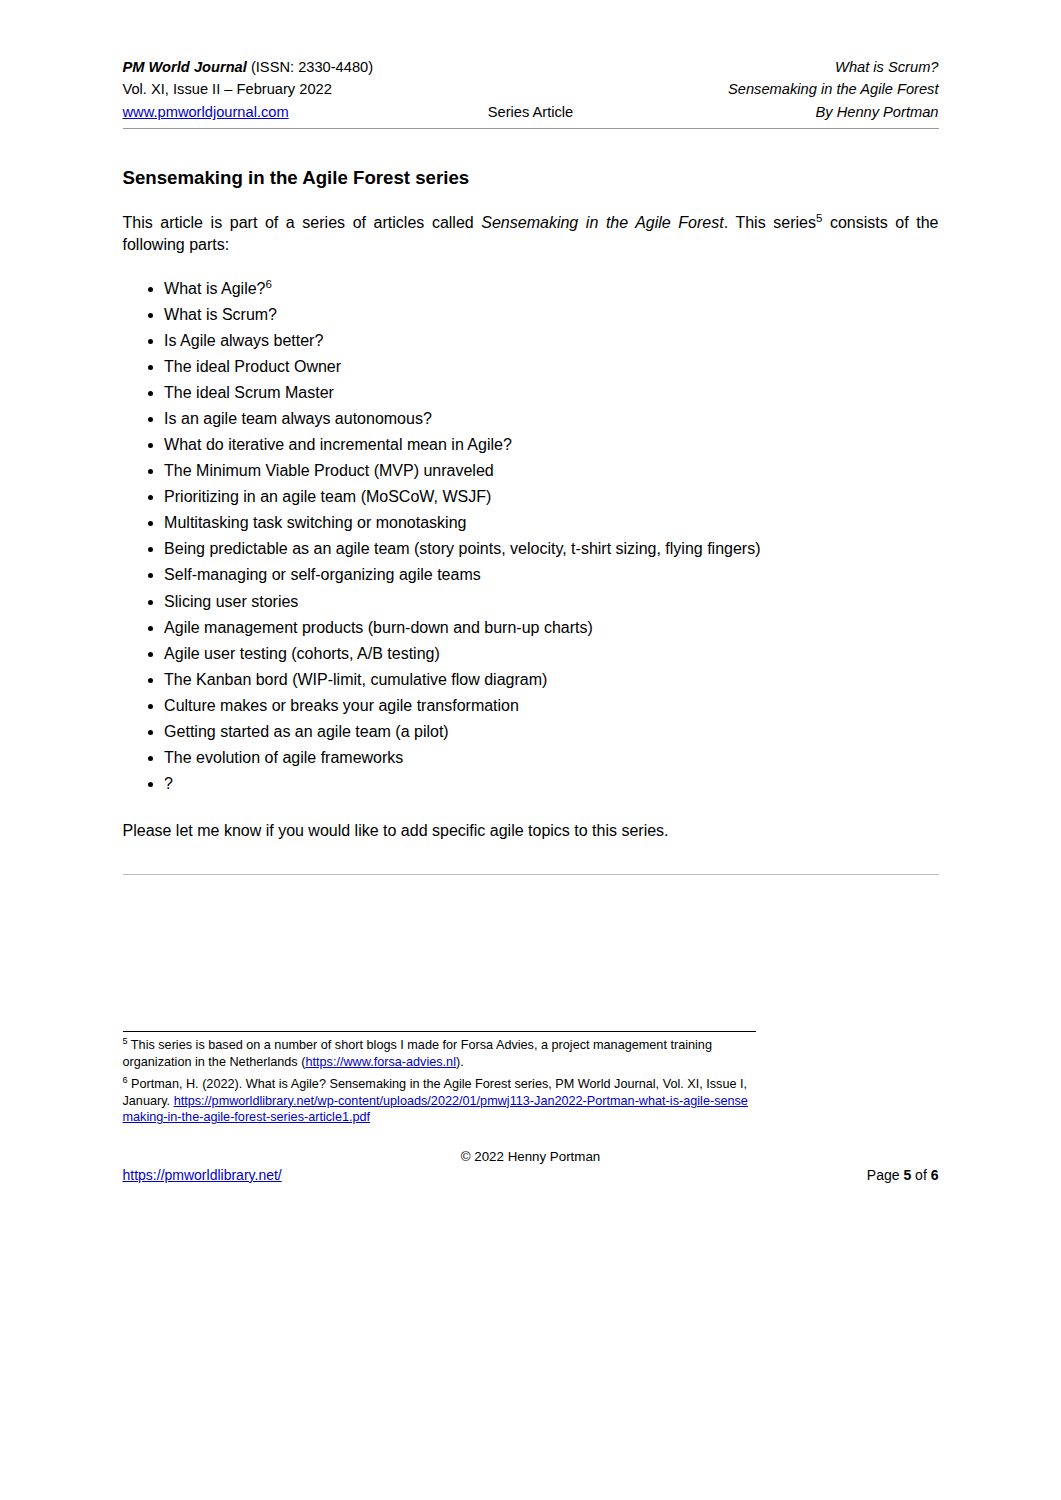PM World Journal (ISSN: 2330-4480)
What is Scrum?
Vol. XI, Issue II – February 2022
Sensemaking in the Agile Forest
www.pmworldjournal.com
Series Article
By Henny Portman
Sensemaking in the Agile Forest series
This article is part of a series of articles called Sensemaking in the Agile Forest. This series5 consists of the following parts:
What is Agile?6
What is Scrum?
Is Agile always better?
The ideal Product Owner
The ideal Scrum Master
Is an agile team always autonomous?
What do iterative and incremental mean in Agile?
The Minimum Viable Product (MVP) unraveled
Prioritizing in an agile team (MoSCoW, WSJF)
Multitasking task switching or monotasking
Being predictable as an agile team (story points, velocity, t-shirt sizing, flying fingers)
Self-managing or self-organizing agile teams
Slicing user stories
Agile management products (burn-down and burn-up charts)
Agile user testing (cohorts, A/B testing)
The Kanban bord (WIP-limit, cumulative flow diagram)
Culture makes or breaks your agile transformation
Getting started as an agile team (a pilot)
The evolution of agile frameworks
?
Please let me know if you would like to add specific agile topics to this series.
5 This series is based on a number of short blogs I made for Forsa Advies, a project management training organization in the Netherlands (https://www.forsa-advies.nl).
6 Portman, H. (2022). What is Agile? Sensemaking in the Agile Forest series, PM World Journal, Vol. XI, Issue I, January. https://pmworldlibrary.net/wp-content/uploads/2022/01/pmwj113-Jan2022-Portman-what-is-agile-sensemaking-in-the-agile-forest-series-article1.pdf
© 2022 Henny Portman
https://pmworldlibrary.net/
Page 5 of 6